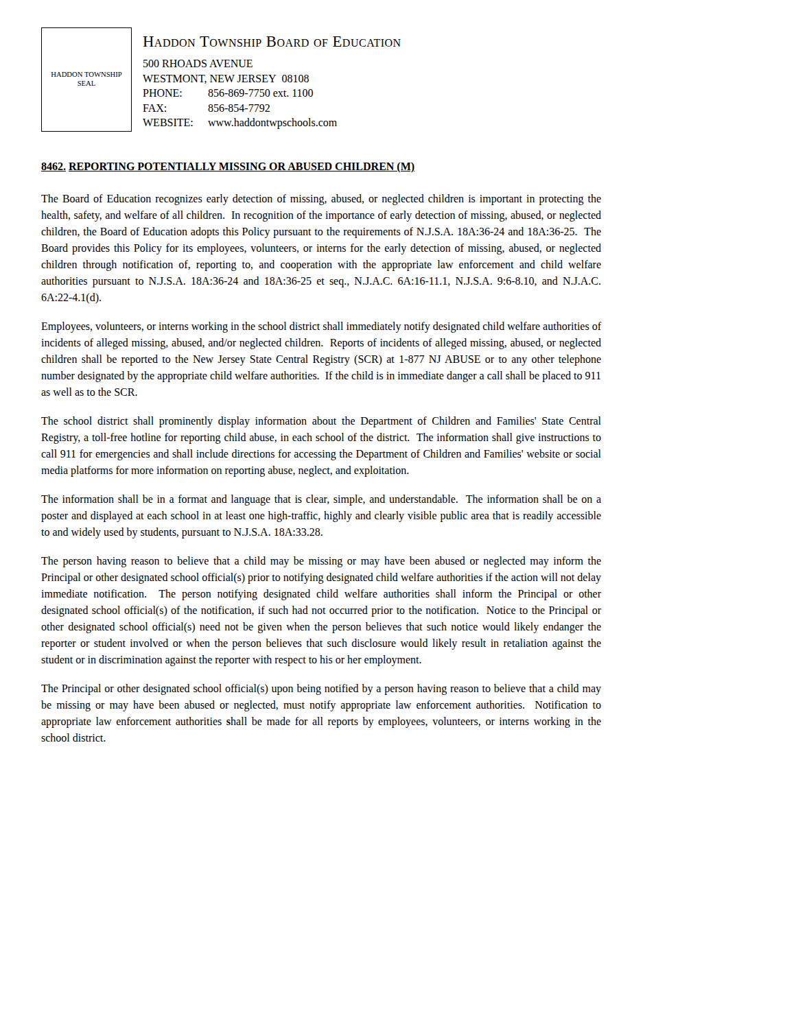HADDON TOWNSHIP
SEAL
Haddon Township Board of Education
500 RHOADS AVENUE
WESTMONT, NEW JERSEY 08108
PHONE: 856-869-7750 ext. 1100
FAX: 856-854-7792
WEBSITE: www.haddontwpschools.com
8462. REPORTING POTENTIALLY MISSING OR ABUSED CHILDREN (M)
The Board of Education recognizes early detection of missing, abused, or neglected children is important in protecting the health, safety, and welfare of all children. In recognition of the importance of early detection of missing, abused, or neglected children, the Board of Education adopts this Policy pursuant to the requirements of N.J.S.A. 18A:36-24 and 18A:36-25. The Board provides this Policy for its employees, volunteers, or interns for the early detection of missing, abused, or neglected children through notification of, reporting to, and cooperation with the appropriate law enforcement and child welfare authorities pursuant to N.J.S.A. 18A:36-24 and 18A:36-25 et seq., N.J.A.C. 6A:16-11.1, N.J.S.A. 9:6-8.10, and N.J.A.C. 6A:22-4.1(d).
Employees, volunteers, or interns working in the school district shall immediately notify designated child welfare authorities of incidents of alleged missing, abused, and/or neglected children. Reports of incidents of alleged missing, abused, or neglected children shall be reported to the New Jersey State Central Registry (SCR) at 1-877 NJ ABUSE or to any other telephone number designated by the appropriate child welfare authorities. If the child is in immediate danger a call shall be placed to 911 as well as to the SCR.
The school district shall prominently display information about the Department of Children and Families' State Central Registry, a toll-free hotline for reporting child abuse, in each school of the district. The information shall give instructions to call 911 for emergencies and shall include directions for accessing the Department of Children and Families' website or social media platforms for more information on reporting abuse, neglect, and exploitation.
The information shall be in a format and language that is clear, simple, and understandable. The information shall be on a poster and displayed at each school in at least one high-traffic, highly and clearly visible public area that is readily accessible to and widely used by students, pursuant to N.J.S.A. 18A:33.28.
The person having reason to believe that a child may be missing or may have been abused or neglected may inform the Principal or other designated school official(s) prior to notifying designated child welfare authorities if the action will not delay immediate notification. The person notifying designated child welfare authorities shall inform the Principal or other designated school official(s) of the notification, if such had not occurred prior to the notification. Notice to the Principal or other designated school official(s) need not be given when the person believes that such notice would likely endanger the reporter or student involved or when the person believes that such disclosure would likely result in retaliation against the student or in discrimination against the reporter with respect to his or her employment.
The Principal or other designated school official(s) upon being notified by a person having reason to believe that a child may be missing or may have been abused or neglected, must notify appropriate law enforcement authorities. Notification to appropriate law enforcement authorities shall be made for all reports by employees, volunteers, or interns working in the school district.